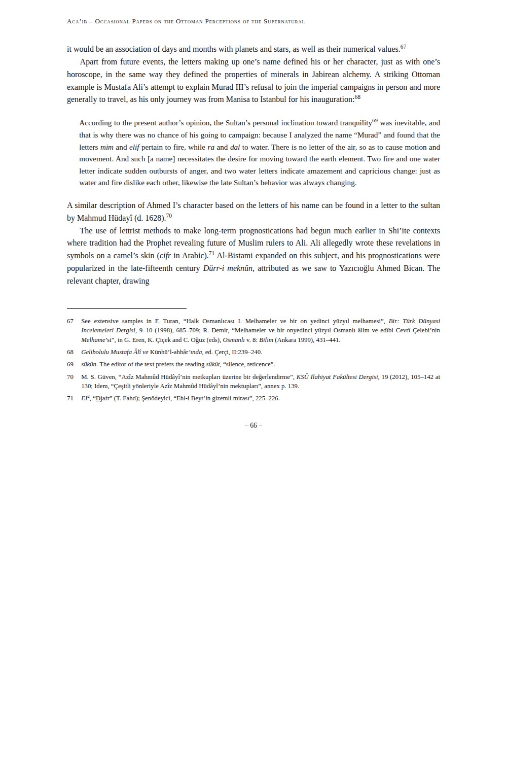Aca’ib – Occasional Papers on the Ottoman Perceptions of the Supernatural
it would be an association of days and months with planets and stars, as well as their numerical values.67
Apart from future events, the letters making up one’s name defined his or her character, just as with one’s horoscope, in the same way they defined the properties of minerals in Jabirean alchemy. A striking Ottoman example is Mustafa Ali’s attempt to explain Murad III’s refusal to join the imperial campaigns in person and more generally to travel, as his only journey was from Manisa to Istanbul for his inauguration:68
According to the present author’s opinion, the Sultan’s personal inclination toward tranquility69 was inevitable, and that is why there was no chance of his going to campaign: because I analyzed the name “Murad” and found that the letters mim and elif pertain to fire, while ra and dal to water. There is no letter of the air, so as to cause motion and movement. And such [a name] necessitates the desire for moving toward the earth element. Two fire and one water letter indicate sudden outbursts of anger, and two water letters indicate amazement and capricious change: just as water and fire dislike each other, likewise the late Sultan’s behavior was always changing.
A similar description of Ahmed I’s character based on the letters of his name can be found in a letter to the sultan by Mahmud Hüdayî (d. 1628).70
The use of lettrist methods to make long-term prognostications had begun much earlier in Shi’ite contexts where tradition had the Prophet revealing future of Muslim rulers to Ali. Ali allegedly wrote these revelations in symbols on a camel’s skin (cifr in Arabic).71 Al-Bistami expanded on this subject, and his prognostications were popularized in the late-fifteenth century Dürr-i meknûn, attributed as we saw to Yazıcıoğlu Ahmed Bican. The relevant chapter, drawing
67 See extensive samples in F. Turan, “Halk Osmanlıcası I. Melhameler ve bir on yedinci yüzyıl melhamesi”, Bir: Türk Dünyasi Incelemeleri Dergisi, 9–10 (1998), 685–709; R. Demir, “Melhameler ve bir onyedinci yüzyıl Osmanlı âlim ve edîbi Cevrî Çelebi’nin Melhame’si”, in G. Eren, K. Çiçek and C. Oğuz (eds), Osmanlı v. 8: Bilim (Ankara 1999), 431–441.
68 Gelibolulu Mustafa Âlî ve Künhü’l-ahbâr’ında, ed. Çerçi, II:239–240.
69 sükûn. The editor of the text prefers the reading sükût, “silence, reticence”.
70 M. S. Güven, “Azîz Mahmûd Hüdâyî’nin metkupları üzerine bir değerlendirme”, KSÜ İlahiyat Fakültesi Dergisi, 19 (2012), 105–142 at 130; Idem, “Çeşitli yönleriyle Azîz Mahmûd Hüdâyî’nin mektupları”, annex p. 139.
71 EI2, “Djafr” (T. Fahd); Şenödeyici, “Ehl-i Beyt’in gizemli mirası”, 225–226.
– 66 –